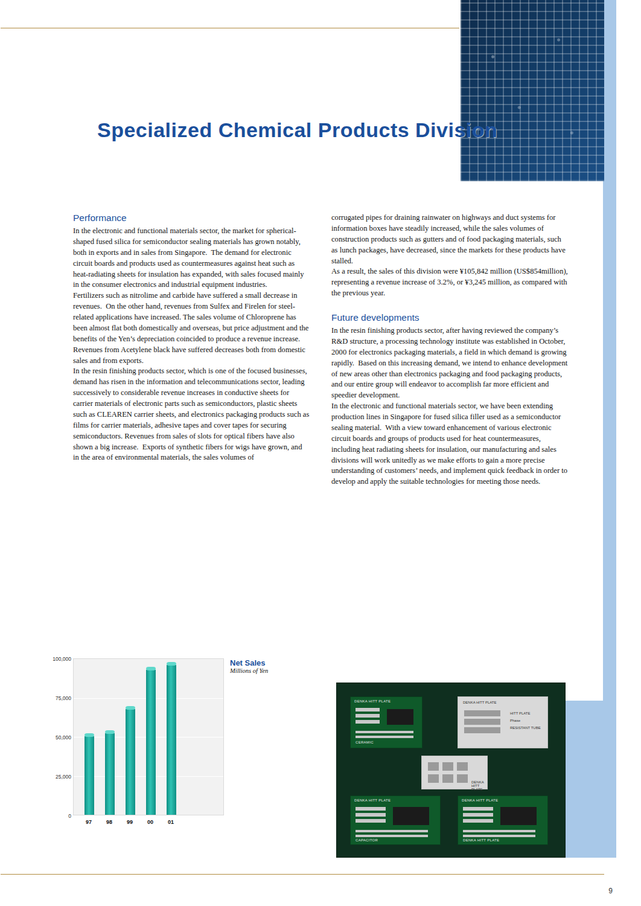Specialized Chemical Products Division
Performance
In the electronic and functional materials sector, the market for spherical-shaped fused silica for semiconductor sealing materials has grown notably, both in exports and in sales from Singapore. The demand for electronic circuit boards and products used as countermeasures against heat such as heat-radiating sheets for insulation has expanded, with sales focused mainly in the consumer electronics and industrial equipment industries.
Fertilizers such as nitrolime and carbide have suffered a small decrease in revenues. On the other hand, revenues from Sulfex and Firelen for steel-related applications have increased. The sales volume of Chloroprene has been almost flat both domestically and overseas, but price adjustment and the benefits of the Yen’s depreciation coincided to produce a revenue increase. Revenues from Acetylene black have suffered decreases both from domestic sales and from exports.
In the resin finishing products sector, which is one of the focused businesses, demand has risen in the information and telecommunications sector, leading successively to considerable revenue increases in conductive sheets for carrier materials of electronic parts such as semiconductors, plastic sheets such as CLEAREN carrier sheets, and electronics packaging products such as films for carrier materials, adhesive tapes and cover tapes for securing semiconductors. Revenues from sales of slots for optical fibers have also shown a big increase. Exports of synthetic fibers for wigs have grown, and in the area of environmental materials, the sales volumes of
corrugated pipes for draining rainwater on highways and duct systems for information boxes have steadily increased, while the sales volumes of construction products such as gutters and of food packaging materials, such as lunch packages, have decreased, since the markets for these products have stalled.
As a result, the sales of this division were ¥105,842 million (US$854million), representing a revenue increase of 3.2%, or ¥3,245 million, as compared with the previous year.
Future developments
In the resin finishing products sector, after having reviewed the company’s R&D structure, a processing technology institute was established in October, 2000 for electronics packaging materials, a field in which demand is growing rapidly. Based on this increasing demand, we intend to enhance development of new areas other than electronics packaging and food packaging products, and our entire group will endeavor to accomplish far more efficient and speedier development.
In the electronic and functional materials sector, we have been extending production lines in Singapore for fused silica filler used as a semiconductor sealing material. With a view toward enhancement of various electronic circuit boards and groups of products used for heat countermeasures, including heat radiating sheets for insulation, our manufacturing and sales divisions will work unitedly as we make efforts to gain a more precise understanding of customers’ needs, and implement quick feedback in order to develop and apply the suitable technologies for meeting those needs.
Net Sales
Millions of Yen
100,000 75,000 50,000 25,000 0
9798990001
DENKA HITT PLATE
CERAMIC
DENKA HITT PLATE
HITT PLATE
Phase
RESISTANT TUBE
DENKA HITT PLATE
DENKA HITT PLATE
CAPACITOR
DENKA HITT PLATE
DENKA HITT PLATE
9